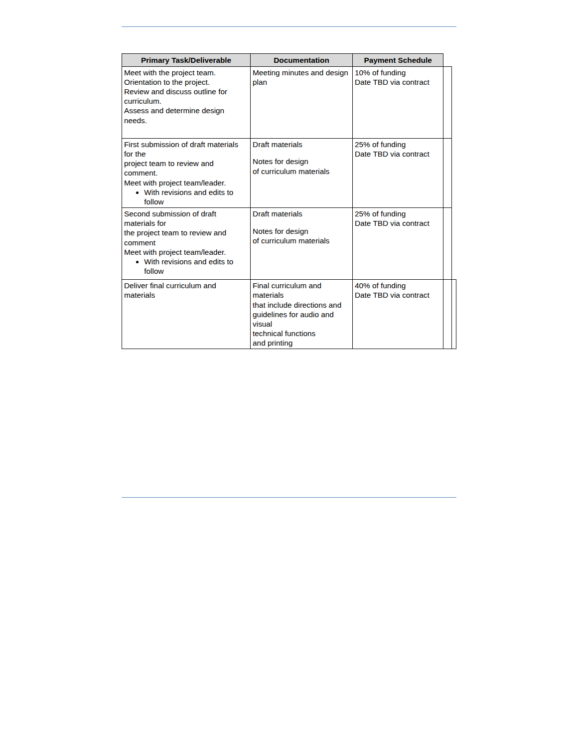| Primary Task/Deliverable | Documentation | Payment Schedule | | |
| --- | --- | --- | --- | --- |
| Meet with the project team. Orientation to the project. Review and discuss outline for curriculum. Assess and determine design needs. | Meeting minutes and design plan | 10% of funding Date TBD via contract | | |
| First submission of draft materials for the project team to review and comment. Meet with project team/leader. With revisions and edits to follow | Draft materials Notes for design of curriculum materials | 25% of funding Date TBD via contract | | |
| Second submission of draft materials for the project team to review and comment Meet with project team/leader. With revisions and edits to follow | Draft materials Notes for design of curriculum materials | 25% of funding Date TBD via contract | | |
| Deliver final curriculum and materials | Final curriculum and materials that include directions and guidelines for audio and visual technical functions and printing | 40% of funding Date TBD via contract | | |